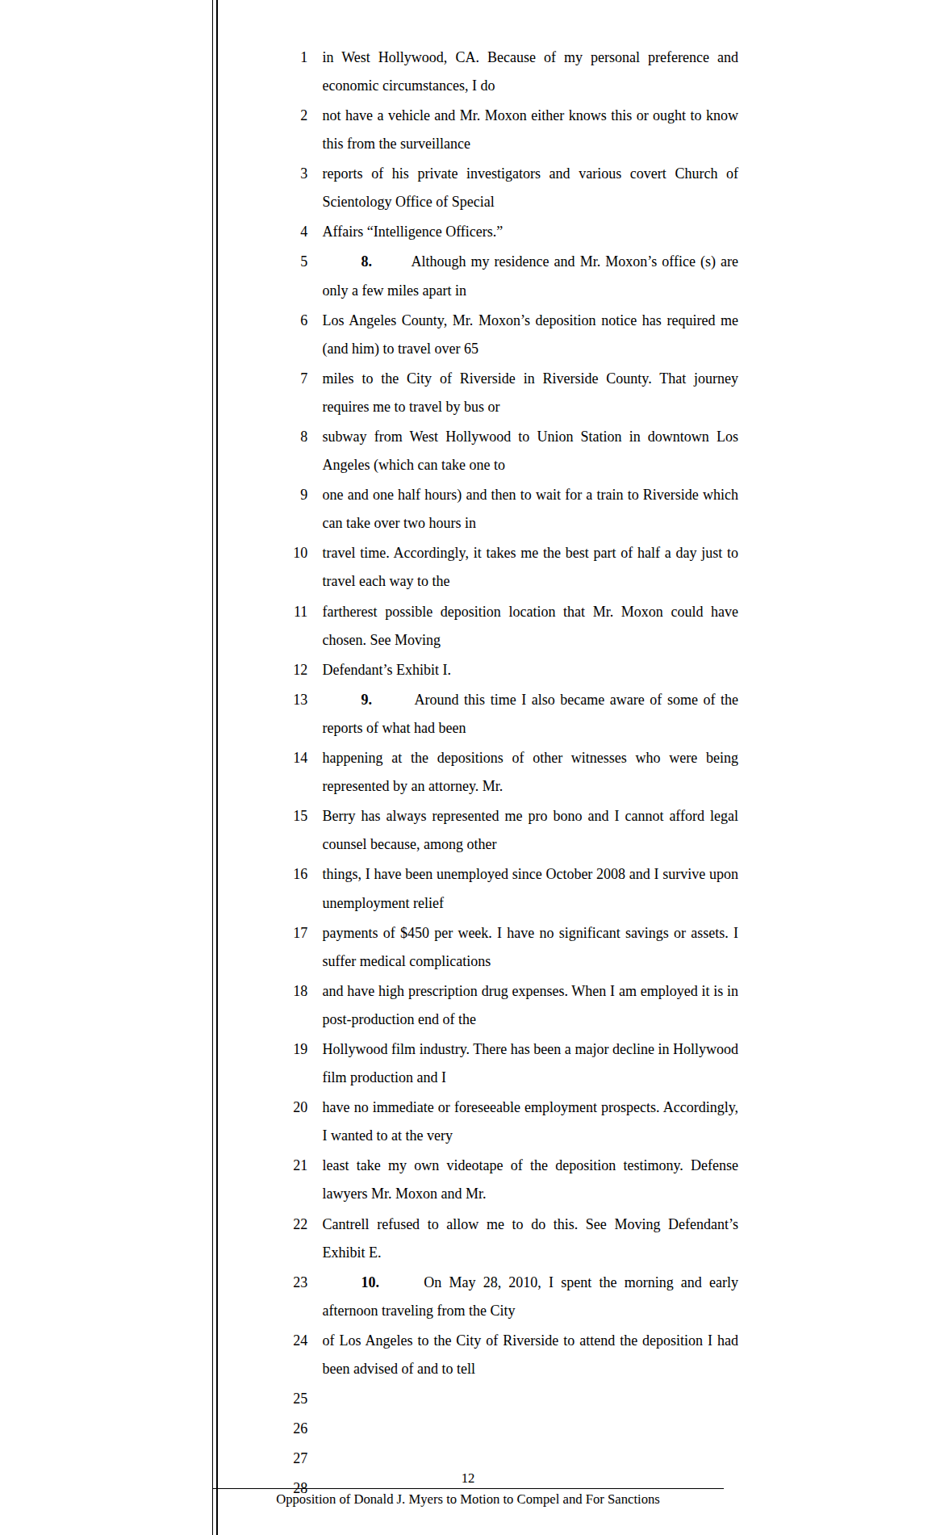| 1 | in West Hollywood, CA. Because of my personal preference and economic circumstances, I do |
| 2 | not have a vehicle and Mr. Moxon either knows this or ought to know this from the surveillance |
| 3 | reports of his private investigators and various covert Church of Scientology Office of Special |
| 4 | Affairs “Intelligence Officers.” |
| 5 | 8. Although my residence and Mr. Moxon’s office (s) are only a few miles apart in |
| 6 | Los Angeles County, Mr. Moxon’s deposition notice has required me (and him) to travel over 65 |
| 7 | miles to the City of Riverside in Riverside County. That journey requires me to travel by bus or |
| 8 | subway from West Hollywood to Union Station in downtown Los Angeles (which can take one to |
| 9 | one and one half hours) and then to wait for a train to Riverside which can take over two hours in |
| 10 | travel time. Accordingly, it takes me the best part of half a day just to travel each way to the |
| 11 | fartherest possible deposition location that Mr. Moxon could have chosen. See Moving |
| 12 | Defendant’s Exhibit I. |
| 13 | 9. Around this time I also became aware of some of the reports of what had been |
| 14 | happening at the depositions of other witnesses who were being represented by an attorney. Mr. |
| 15 | Berry has always represented me pro bono and I cannot afford legal counsel because, among other |
| 16 | things, I have been unemployed since October 2008 and I survive upon unemployment relief |
| 17 | payments of $450 per week. I have no significant savings or assets. I suffer medical complications |
| 18 | and have high prescription drug expenses. When I am employed it is in post-production end of the |
| 19 | Hollywood film industry. There has been a major decline in Hollywood film production and I |
| 20 | have no immediate or foreseeable employment prospects. Accordingly, I wanted to at the very |
| 21 | least take my own videotape of the deposition testimony. Defense lawyers Mr. Moxon and Mr. |
| 22 | Cantrell refused to allow me to do this. See Moving Defendant’s Exhibit E. |
| 23 | 10. On May 28, 2010, I spent the morning and early afternoon traveling from the City |
| 24 | of Los Angeles to the City of Riverside to attend the deposition I had been advised of and to tell |
| 25 | |
| 26 | |
| 27 | |
| 28 | |
12
Opposition of Donald J. Myers to Motion to Compel and For Sanctions